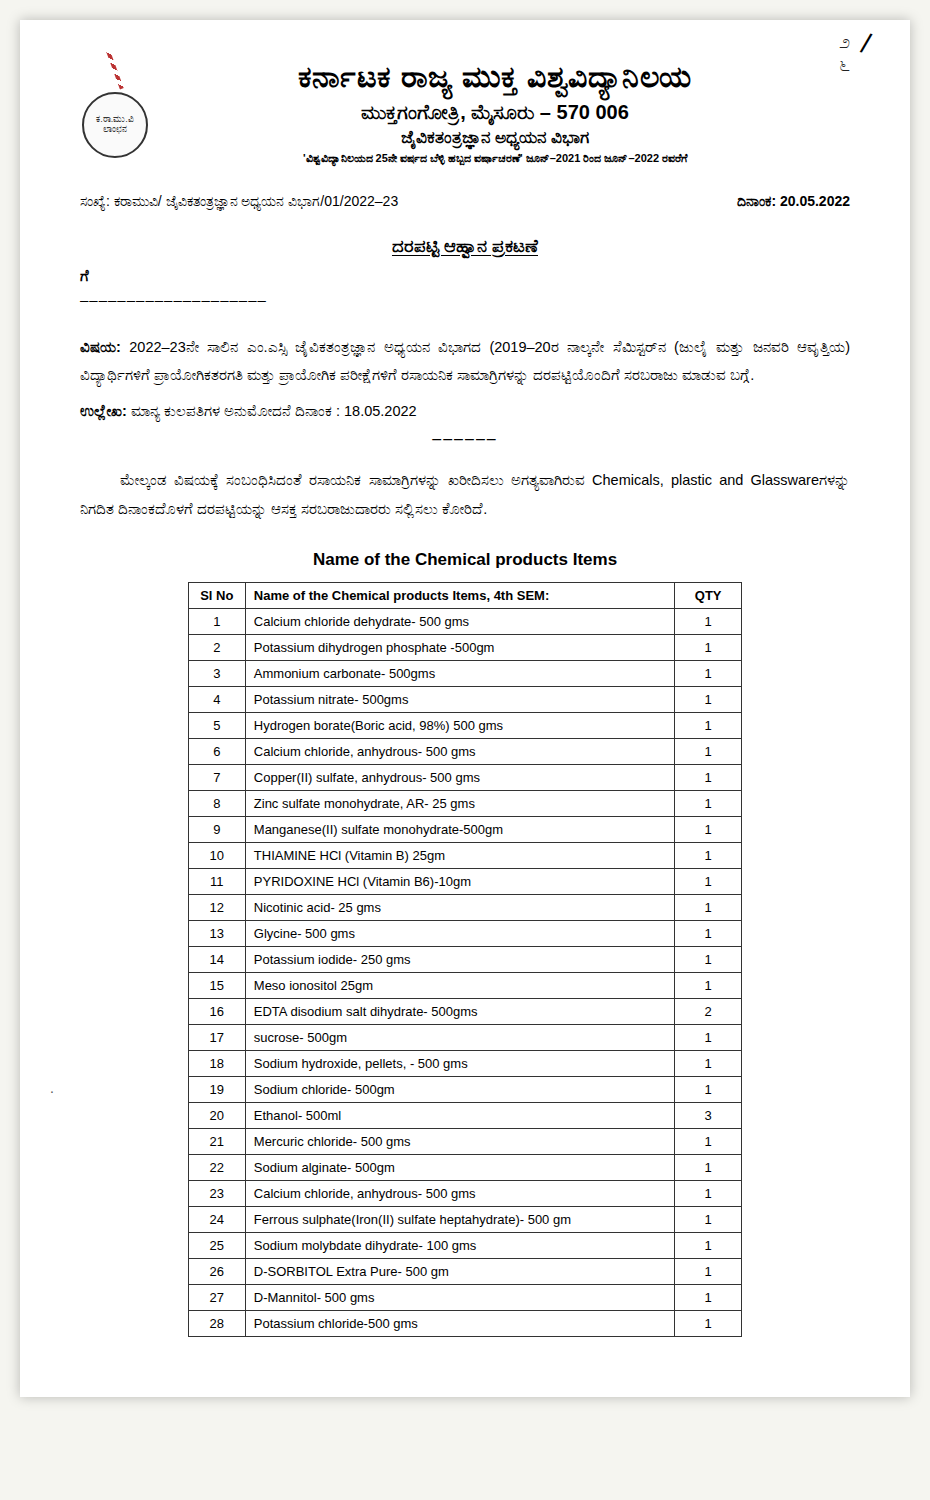/
೨
೬
ಕ.ರಾ.ಮು.ವಿ
ಲಾಂಛನ
ಕರ್ನಾಟಕ ರಾಜ್ಯ ಮುಕ್ತ ವಿಶ್ವವಿದ್ಯಾನಿಲಯ
ಮುಕ್ತಗಂಗೋತ್ರಿ, ಮೈಸೂರು – 570 006
ಜೈವಿಕತಂತ್ರಜ್ಞಾನ ಅಧ್ಯಯನ ವಿಭಾಗ
'ವಿಶ್ವವಿದ್ಯಾನಿಲಯದ 25ನೇ ವರ್ಷದ ಬೆಳ್ಳಿ ಹಬ್ಬದ ವರ್ಷಾಚರಣೆ' ಜೂನ್–2021 ರಿಂದ ಜೂನ್–2022 ರವರೆಗೆ
ಸಂಖ್ಯೆ: ಕರಾಮುವಿ/ ಜೈವಿಕತಂತ್ರಜ್ಞಾನ ಅಧ್ಯಯನ ವಿಭಾಗ/01/2022–23
ದಿನಾಂಕ: 20.05.2022
ದರಪಟ್ಟಿ ಆಹ್ವಾನ ಪ್ರಕಟಣೆ
ಗೆ
––––––––––––––––––––
ವಿಷಯ: 2022–23ನೇ ಸಾಲಿನ ಎಂ.ಎಸ್ಸಿ ಜೈವಿಕತಂತ್ರಜ್ಞಾನ ಅಧ್ಯಯನ ವಿಭಾಗದ (2019–20ರ ನಾಲ್ಕನೇ ಸೆಮಿಸ್ಟರ್‌ನ (ಜುಲೈ ಮತ್ತು ಜನವರಿ ಆವೃತ್ತಿಯ) ವಿದ್ಯಾರ್ಥಿಗಳಿಗೆ ಪ್ರಾಯೋಗಿಕತರಗತಿ ಮತ್ತು ಪ್ರಾಯೋಗಿಕ ಪರೀಕ್ಷೆಗಳಿಗೆ ರಸಾಯನಿಕ ಸಾಮಾಗ್ರಿಗಳನ್ನು ದರಪಟ್ಟಿಯೊಂದಿಗೆ ಸರಬರಾಜು ಮಾಡುವ ಬಗ್ಗೆ.
ಉಲ್ಲೇಖ: ಮಾನ್ಯ ಕುಲಪತಿಗಳ ಅನುಮೋದನೆ ದಿನಾಂಕ : 18.05.2022
––––––
ಮೇಲ್ಕಂಡ ವಿಷಯಕ್ಕೆ ಸಂಬಂಧಿಸಿದಂತೆ ರಸಾಯನಿಕ ಸಾಮಾಗ್ರಿಗಳನ್ನು ಖರೀದಿಸಲು ಅಗತ್ಯವಾಗಿರುವ Chemicals, plastic and Glasswareಗಳನ್ನು ನಿಗದಿತ ದಿನಾಂಕದೊಳಗೆ ದರಪಟ್ಟಿಯನ್ನು ಆಸಕ್ತ ಸರಬರಾಜುದಾರರು ಸಲ್ಲಿಸಲು ಕೋರಿದೆ.
Name of the Chemical products Items
| Sl No | Name of the Chemical products Items, 4th SEM: | QTY |
| --- | --- | --- |
| 1 | Calcium chloride dehydrate- 500 gms | 1 |
| 2 | Potassium dihydrogen phosphate -500gm | 1 |
| 3 | Ammonium carbonate- 500gms | 1 |
| 4 | Potassium nitrate- 500gms | 1 |
| 5 | Hydrogen borate(Boric acid, 98%) 500 gms | 1 |
| 6 | Calcium chloride, anhydrous- 500 gms | 1 |
| 7 | Copper(II) sulfate, anhydrous- 500 gms | 1 |
| 8 | Zinc sulfate monohydrate, AR- 25 gms | 1 |
| 9 | Manganese(II) sulfate monohydrate-500gm | 1 |
| 10 | THIAMINE HCl (Vitamin B) 25gm | 1 |
| 11 | PYRIDOXINE HCl (Vitamin B6)-10gm | 1 |
| 12 | Nicotinic acid- 25 gms | 1 |
| 13 | Glycine- 500 gms | 1 |
| 14 | Potassium iodide- 250 gms | 1 |
| 15 | Meso ionositol 25gm | 1 |
| 16 | EDTA disodium salt dihydrate- 500gms | 2 |
| 17 | sucrose- 500gm | 1 |
| 18 | Sodium hydroxide, pellets, - 500 gms | 1 |
| 19 | Sodium chloride- 500gm | 1 |
| 20 | Ethanol- 500ml | 3 |
| 21 | Mercuric chloride- 500 gms | 1 |
| 22 | Sodium alginate- 500gm | 1 |
| 23 | Calcium chloride, anhydrous- 500 gms | 1 |
| 24 | Ferrous sulphate(Iron(II) sulfate heptahydrate)- 500 gm | 1 |
| 25 | Sodium molybdate dihydrate- 100 gms | 1 |
| 26 | D-SORBITOL Extra Pure- 500 gm | 1 |
| 27 | D-Mannitol- 500 gms | 1 |
| 28 | Potassium chloride-500 gms | 1 |
.